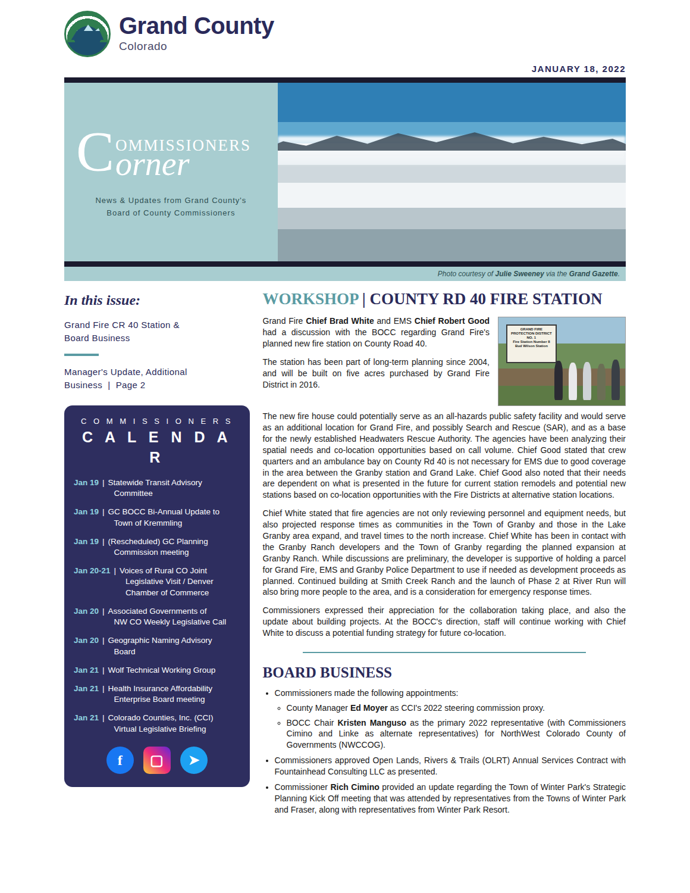Grand County
Colorado
JANUARY 18, 2022
C OMMISSIONERS orner
News & Updates from Grand County's
Board of County Commissioners
Photo courtesy of Julie Sweeney via the Grand Gazette.
In this issue:
Grand Fire CR 40 Station &
Board Business
Manager's Update, Additional
Business | Page 2
C O M M I S S I O N E R S
C A L E N D A R
Jan 19| Statewide Transit AdvisoryCommittee
Jan 19| GC BOCC Bi-Annual Update toTown of Kremmling
Jan 19| (Rescheduled) GC PlanningCommission meeting
Jan 20-21| Voices of Rural CO JointLegislative Visit / Denver Chamber of Commerce
Jan 20| Associated Governments ofNW CO Weekly Legislative Call
Jan 20| Geographic Naming AdvisoryBoard
Jan 21| Wolf Technical Working Group
Jan 21| Health Insurance AffordabilityEnterprise Board meeting
Jan 21| Colorado Counties, Inc. (CCI)Virtual Legislative Briefing
f
▢
➤
WORKSHOP | COUNTY RD 40 FIRE STATION
GRAND FIRE
PROTECTION DISTRICT NO. 1
Fire Station Number 8
Bud Wilson Station
Grand Fire Chief Brad White and EMS Chief Robert Good had a discussion with the BOCC regarding Grand Fire's planned new fire station on County Road 40.
The station has been part of long-term planning since 2004, and will be built on five acres purchased by Grand Fire District in 2016.
The new fire house could potentially serve as an all-hazards public safety facility and would serve as an additional location for Grand Fire, and possibly Search and Rescue (SAR), and as a base for the newly established Headwaters Rescue Authority. The agencies have been analyzing their spatial needs and co-location opportunities based on call volume. Chief Good stated that crew quarters and an ambulance bay on County Rd 40 is not necessary for EMS due to good coverage in the area between the Granby station and Grand Lake. Chief Good also noted that their needs are dependent on what is presented in the future for current station remodels and potential new stations based on co-location opportunities with the Fire Districts at alternative station locations.
Chief White stated that fire agencies are not only reviewing personnel and equipment needs, but also projected response times as communities in the Town of Granby and those in the Lake Granby area expand, and travel times to the north increase. Chief White has been in contact with the Granby Ranch developers and the Town of Granby regarding the planned expansion at Granby Ranch. While discussions are preliminary, the developer is supportive of holding a parcel for Grand Fire, EMS and Granby Police Department to use if needed as development proceeds as planned. Continued building at Smith Creek Ranch and the launch of Phase 2 at River Run will also bring more people to the area, and is a consideration for emergency response times.
Commissioners expressed their appreciation for the collaboration taking place, and also the update about building projects. At the BOCC's direction, staff will continue working with Chief White to discuss a potential funding strategy for future co-location.
BOARD BUSINESS
Commissioners made the following appointments:
County Manager Ed Moyer as CCI's 2022 steering commission proxy.
BOCC Chair Kristen Manguso as the primary 2022 representative (with Commissioners Cimino and Linke as alternate representatives) for NorthWest Colorado County of Governments (NWCCOG).
Commissioners approved Open Lands, Rivers & Trails (OLRT) Annual Services Contract with Fountainhead Consulting LLC as presented.
Commissioner Rich Cimino provided an update regarding the Town of Winter Park's Strategic Planning Kick Off meeting that was attended by representatives from the Towns of Winter Park and Fraser, along with representatives from Winter Park Resort.